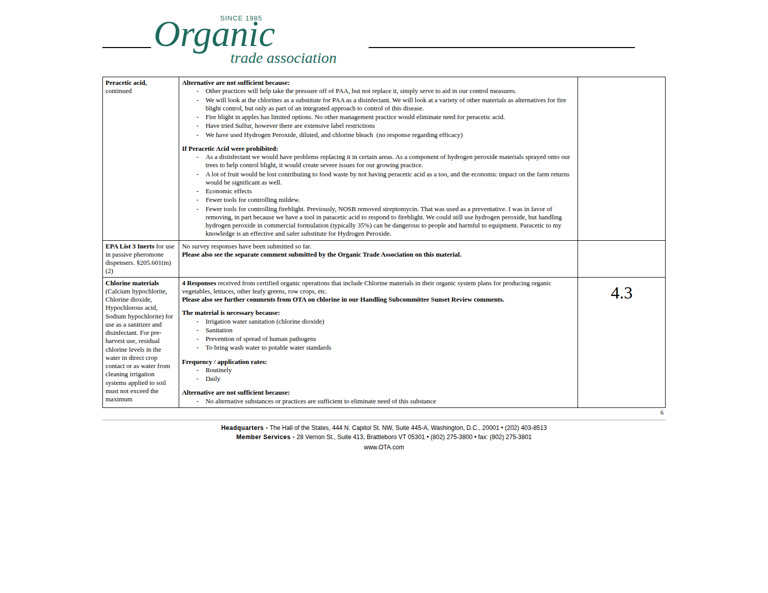Organic
SINCE 1985
trade association
| Peracetic acid, continued | Alternative are not sufficient because: Other practices will help take the pressure off of PAA, but not replace it, simply serve to aid in our control measures. We will look at the chlorines as a substitute for PAA as a disinfectant. We will look at a variety of other materials as alternatives for fire blight control, but only as part of an integrated approach to control of this disease. Fire blight in apples has limited options. No other management practice would eliminate need for peracetic acid. Have tried Sulfur, however there are extensive label restrictions We have used Hydrogen Peroxide, diluted, and chlorine bleach (no response regarding efficacy) If Peracetic Acid were prohibited: As a disinfectant we would have problems replacing it in certain areas. As a component of hydrogen peroxide materials sprayed onto our trees to help control blight, it would create severe issues for our growing practice. A lot of fruit would be lost contributing to food waste by not having peracetic acid as a too, and the economic impact on the farm returns would be significant as well. Economic effects Fewer tools for controlling mildew. Fewer tools for controlling fireblight. Previously, NOSB removed streptomycin. That was used as a preventative. I was in favor of removing, in part because we have a tool in paracetic acid to respond to fireblight. We could still use hydrogen peroxide, but handling hydrogen peroxide in commercial formulation (typically 35%) can be dangerous to people and harmful to equipment. Paracetic to my knowledge is an effective and safer substitute for Hydrogen Peroxide. | |
| EPA List 3 Inerts for use in passive pheromone dispensers. §205.601(m)(2) | No survey responses have been submitted so far. Please also see the separate comment submitted by the Organic Trade Association on this material. | |
| Chlorine materials (Calcium hypochlorite, Chlorine dioxide, Hypochlorous acid, Sodium hypochlorite) for use as a sanitizer and disinfectant. For pre-harvest use, residual chlorine levels in the water in direct crop contact or as water from cleaning irrigation systems applied to soil must not exceed the maximum | 4 Responses received from certified organic operations that include Chlorine materials in their organic system plans for producing organic vegetables, lettuces, other leafy greens, row crops, etc. Please also see further comments from OTA on chlorine in our Handling Subcommittee Sunset Review comments. The material is necessary because: Irrigation water sanitation (chlorine dioxide) Sanitation Prevention of spread of human pathogens To bring wash water to potable water standards Frequency / application rates: Routinely Daily Alternative are not sufficient because: No alternative substances or practices are sufficient to eliminate need of this substance | 4.3 |
6
Headquarters - The Hall of the States, 444 N. Capitol St. NW, Suite 445-A, Washington, D.C., 20001 • (202) 403-8513
Member Services - 28 Vernon St., Suite 413, Brattleboro VT 05301 • (802) 275-3800 • fax: (802) 275-3801
www.OTA.com